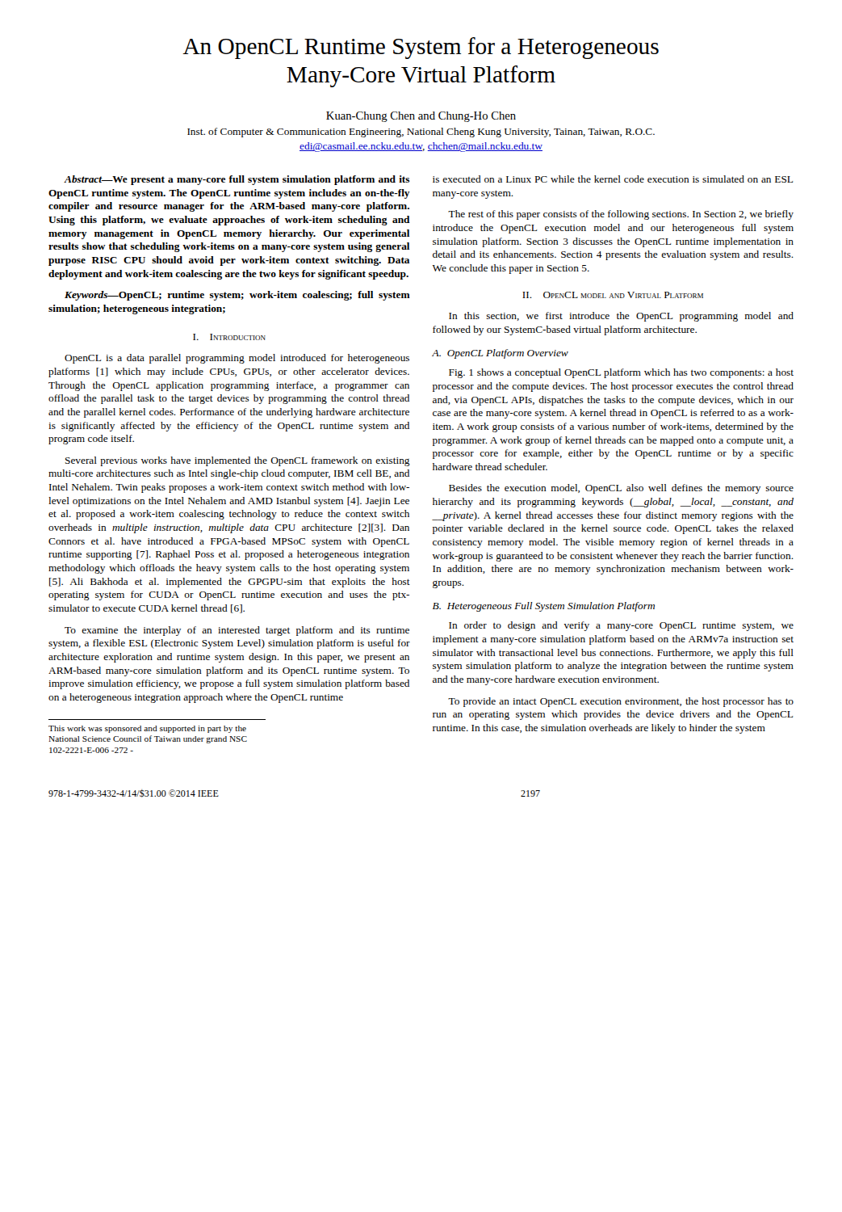An OpenCL Runtime System for a Heterogeneous
Many-Core Virtual Platform
Kuan-Chung Chen and Chung-Ho Chen
Inst. of Computer & Communication Engineering, National Cheng Kung University, Tainan, Taiwan, R.O.C.
edi@casmail.ee.ncku.edu.tw, chchen@mail.ncku.edu.tw
Abstract—We present a many-core full system simulation platform and its OpenCL runtime system. The OpenCL runtime system includes an on-the-fly compiler and resource manager for the ARM-based many-core platform. Using this platform, we evaluate approaches of work-item scheduling and memory management in OpenCL memory hierarchy. Our experimental results show that scheduling work-items on a many-core system using general purpose RISC CPU should avoid per work-item context switching. Data deployment and work-item coalescing are the two keys for significant speedup.
Keywords—OpenCL; runtime system; work-item coalescing; full system simulation; heterogeneous integration;
I. Introduction
OpenCL is a data parallel programming model introduced for heterogeneous platforms [1] which may include CPUs, GPUs, or other accelerator devices. Through the OpenCL application programming interface, a programmer can offload the parallel task to the target devices by programming the control thread and the parallel kernel codes. Performance of the underlying hardware architecture is significantly affected by the efficiency of the OpenCL runtime system and program code itself.
Several previous works have implemented the OpenCL framework on existing multi-core architectures such as Intel single-chip cloud computer, IBM cell BE, and Intel Nehalem. Twin peaks proposes a work-item context switch method with low-level optimizations on the Intel Nehalem and AMD Istanbul system [4]. Jaejin Lee et al. proposed a work-item coalescing technology to reduce the context switch overheads in multiple instruction, multiple data CPU architecture [2][3]. Dan Connors et al. have introduced a FPGA-based MPSoC system with OpenCL runtime supporting [7]. Raphael Poss et al. proposed a heterogeneous integration methodology which offloads the heavy system calls to the host operating system [5]. Ali Bakhoda et al. implemented the GPGPU-sim that exploits the host operating system for CUDA or OpenCL runtime execution and uses the ptx-simulator to execute CUDA kernel thread [6].
To examine the interplay of an interested target platform and its runtime system, a flexible ESL (Electronic System Level) simulation platform is useful for architecture exploration and runtime system design. In this paper, we present an ARM-based many-core simulation platform and its OpenCL runtime system. To improve simulation efficiency, we propose a full system simulation platform based on a heterogeneous integration approach where the OpenCL runtime
This work was sponsored and supported in part by the National Science Council of Taiwan under grand NSC 102-2221-E-006 -272 -
is executed on a Linux PC while the kernel code execution is simulated on an ESL many-core system.
The rest of this paper consists of the following sections. In Section 2, we briefly introduce the OpenCL execution model and our heterogeneous full system simulation platform. Section 3 discusses the OpenCL runtime implementation in detail and its enhancements. Section 4 presents the evaluation system and results. We conclude this paper in Section 5.
II. OpenCL model and Virtual Platform
In this section, we first introduce the OpenCL programming model and followed by our SystemC-based virtual platform architecture.
A. OpenCL Platform Overview
Fig. 1 shows a conceptual OpenCL platform which has two components: a host processor and the compute devices. The host processor executes the control thread and, via OpenCL APIs, dispatches the tasks to the compute devices, which in our case are the many-core system. A kernel thread in OpenCL is referred to as a work-item. A work group consists of a various number of work-items, determined by the programmer. A work group of kernel threads can be mapped onto a compute unit, a processor core for example, either by the OpenCL runtime or by a specific hardware thread scheduler.
Besides the execution model, OpenCL also well defines the memory source hierarchy and its programming keywords (__global, __local, __constant, and __private). A kernel thread accesses these four distinct memory regions with the pointer variable declared in the kernel source code. OpenCL takes the relaxed consistency memory model. The visible memory region of kernel threads in a work-group is guaranteed to be consistent whenever they reach the barrier function. In addition, there are no memory synchronization mechanism between work-groups.
B. Heterogeneous Full System Simulation Platform
In order to design and verify a many-core OpenCL runtime system, we implement a many-core simulation platform based on the ARMv7a instruction set simulator with transactional level bus connections. Furthermore, we apply this full system simulation platform to analyze the integration between the runtime system and the many-core hardware execution environment.
To provide an intact OpenCL execution environment, the host processor has to run an operating system which provides the device drivers and the OpenCL runtime. In this case, the simulation overheads are likely to hinder the system
978-1-4799-3432-4/14/$31.00 ©2014 IEEE 2197